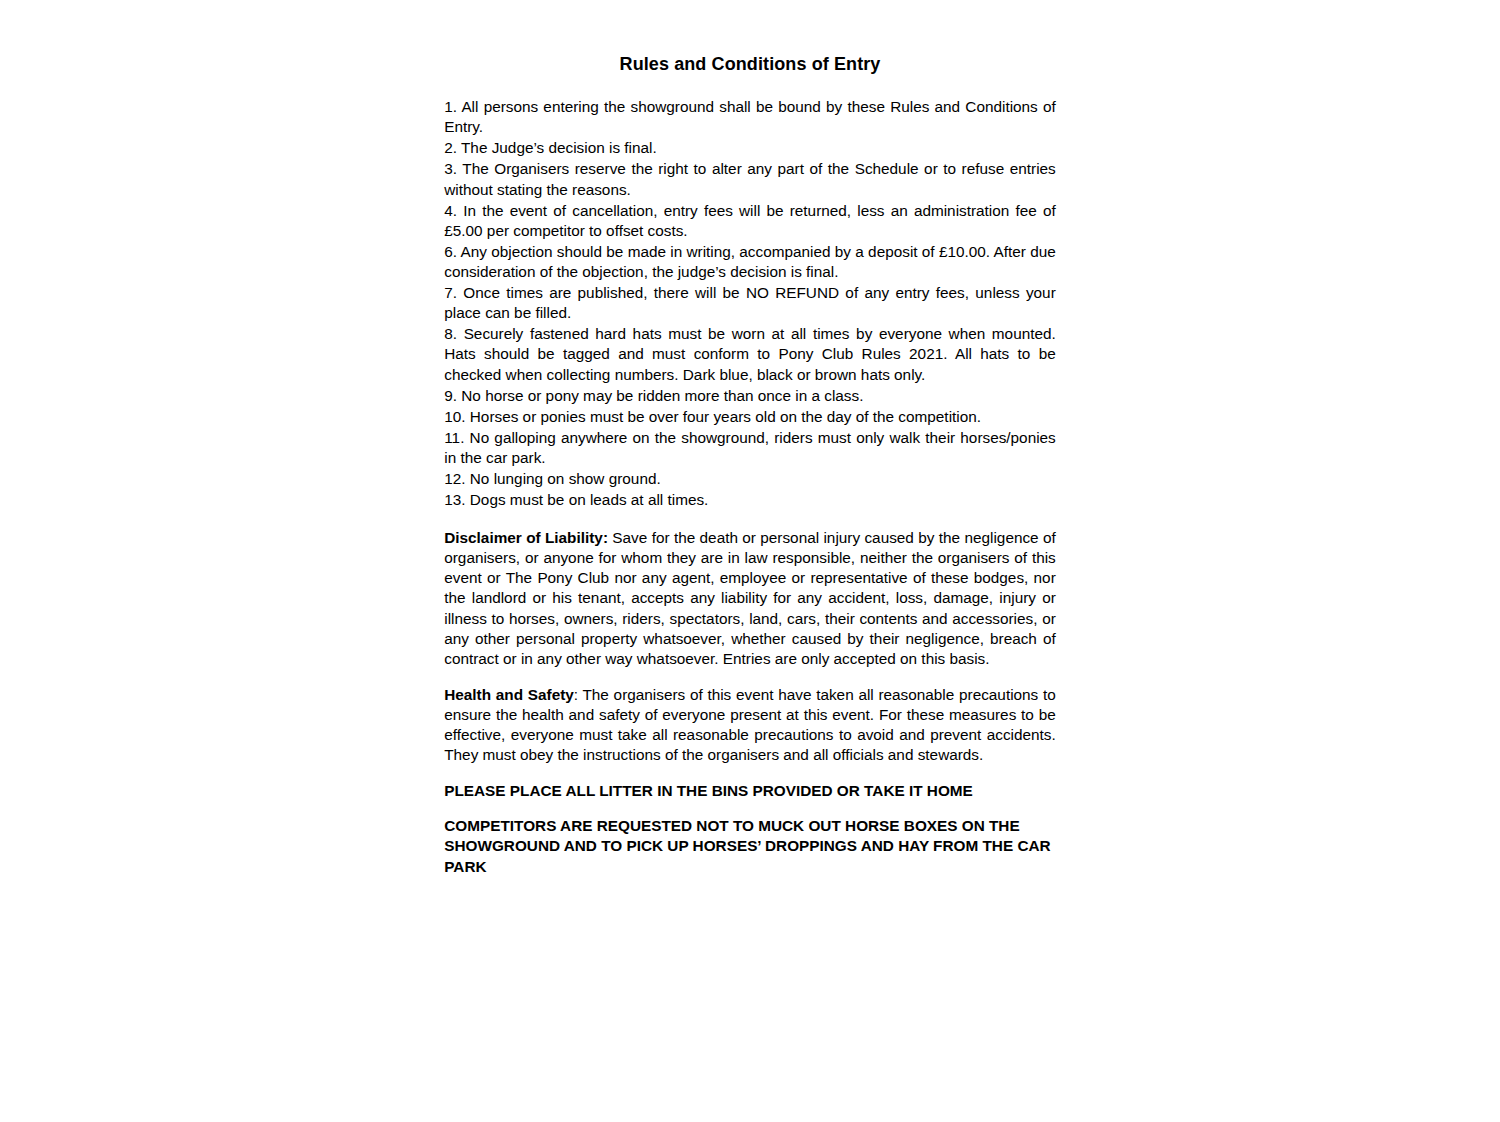Rules and Conditions of Entry
1. All persons entering the showground shall be bound by these Rules and Conditions of Entry.
2. The Judge’s decision is final.
3. The Organisers reserve the right to alter any part of the Schedule or to refuse entries without stating the reasons.
4. In the event of cancellation, entry fees will be returned, less an administration fee of £5.00 per competitor to offset costs.
6. Any objection should be made in writing, accompanied by a deposit of £10.00. After due consideration of the objection, the judge’s decision is final.
7. Once times are published, there will be NO REFUND of any entry fees, unless your place can be filled.
8. Securely fastened hard hats must be worn at all times by everyone when mounted. Hats should be tagged and must conform to Pony Club Rules 2021. All hats to be checked when collecting numbers. Dark blue, black or brown hats only.
9. No horse or pony may be ridden more than once in a class.
10. Horses or ponies must be over four years old on the day of the competition.
11. No galloping anywhere on the showground, riders must only walk their horses/ponies in the car park.
12. No lunging on show ground.
13. Dogs must be on leads at all times.
Disclaimer of Liability: Save for the death or personal injury caused by the negligence of organisers, or anyone for whom they are in law responsible, neither the organisers of this event or The Pony Club nor any agent, employee or representative of these bodges, nor the landlord or his tenant, accepts any liability for any accident, loss, damage, injury or illness to horses, owners, riders, spectators, land, cars, their contents and accessories, or any other personal property whatsoever, whether caused by their negligence, breach of contract or in any other way whatsoever. Entries are only accepted on this basis.
Health and Safety: The organisers of this event have taken all reasonable precautions to ensure the health and safety of everyone present at this event. For these measures to be effective, everyone must take all reasonable precautions to avoid and prevent accidents. They must obey the instructions of the organisers and all officials and stewards.
PLEASE PLACE ALL LITTER IN THE BINS PROVIDED OR TAKE IT HOME
COMPETITORS ARE REQUESTED NOT TO MUCK OUT HORSE BOXES ON THE SHOWGROUND AND TO PICK UP HORSES’ DROPPINGS AND HAY FROM THE CAR PARK